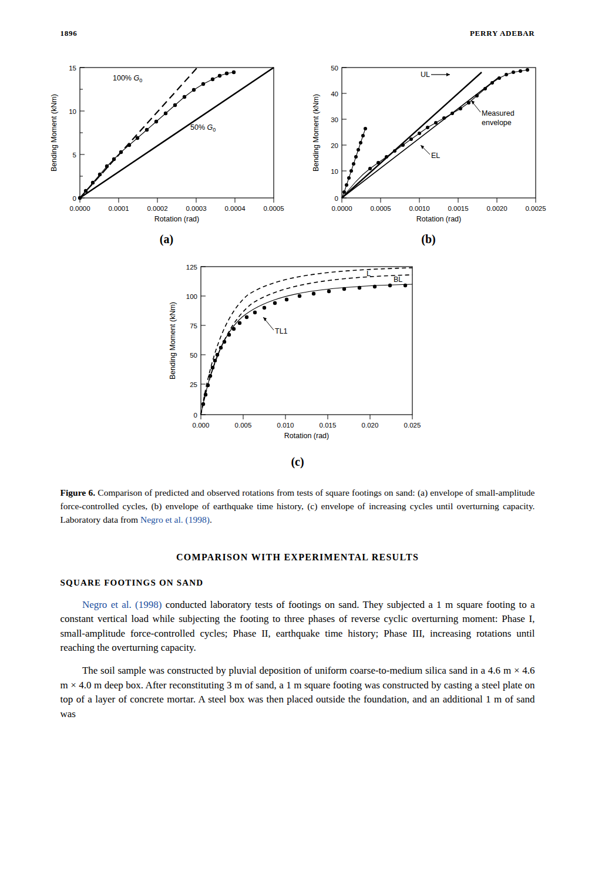1896 PERRY ADEBAR
15 10 5 0 0.0000 0.0001 0.0002 0.0003 0.0004 0.0005 Rotation (rad) Bending Moment (kNm) 100% G0 50% G0
(a)
50 40 30 20 10 0 0.0000 0.0005 0.0010 0.0015 0.0020 0.0025 Rotation (rad) Bending Moment (kNm) UL EL Measured envelope
(b)
125 100 75 50 25 0 0.000 0.005 0.010 0.015 0.020 0.025 Rotation (rad) Bending Moment (kNm) L BL TL1
(c)
Figure 6. Comparison of predicted and observed rotations from tests of square footings on sand: (a) envelope of small-amplitude force-controlled cycles, (b) envelope of earthquake time history, (c) envelope of increasing cycles until overturning capacity. Laboratory data from Negro et al. (1998).
COMPARISON WITH EXPERIMENTAL RESULTS
SQUARE FOOTINGS ON SAND
Negro et al. (1998) conducted laboratory tests of footings on sand. They subjected a 1 m square footing to a constant vertical load while subjecting the footing to three phases of reverse cyclic overturning moment: Phase I, small-amplitude force-controlled cycles; Phase II, earthquake time history; Phase III, increasing rotations until reaching the overturning capacity.
The soil sample was constructed by pluvial deposition of uniform coarse-to-medium silica sand in a 4.6 m × 4.6 m × 4.0 m deep box. After reconstituting 3 m of sand, a 1 m square footing was constructed by casting a steel plate on top of a layer of concrete mortar. A steel box was then placed outside the foundation, and an additional 1 m of sand was